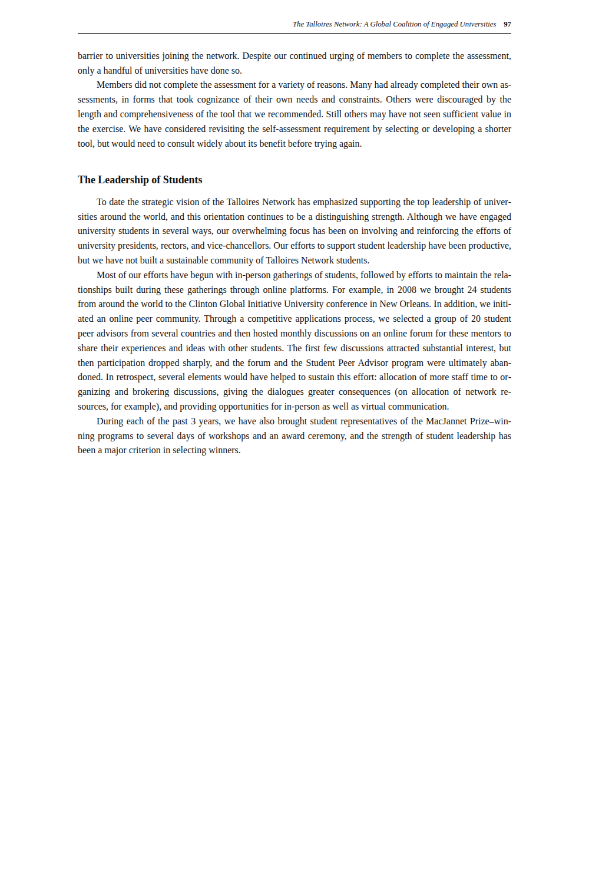The Talloires Network: A Global Coalition of Engaged Universities 97
barrier to universities joining the network. Despite our continued urging of members to complete the assessment, only a handful of universities have done so.
Members did not complete the assessment for a variety of reasons. Many had already completed their own assessments, in forms that took cognizance of their own needs and constraints. Others were discouraged by the length and comprehensiveness of the tool that we recommended. Still others may have not seen sufficient value in the exercise. We have considered revisiting the self-assessment requirement by selecting or developing a shorter tool, but would need to consult widely about its benefit before trying again.
The Leadership of Students
To date the strategic vision of the Talloires Network has emphasized supporting the top leadership of universities around the world, and this orientation continues to be a distinguishing strength. Although we have engaged university students in several ways, our overwhelming focus has been on involving and reinforcing the efforts of university presidents, rectors, and vice-chancellors. Our efforts to support student leadership have been productive, but we have not built a sustainable community of Talloires Network students.
Most of our efforts have begun with in-person gatherings of students, followed by efforts to maintain the relationships built during these gatherings through online platforms. For example, in 2008 we brought 24 students from around the world to the Clinton Global Initiative University conference in New Orleans. In addition, we initiated an online peer community. Through a competitive applications process, we selected a group of 20 student peer advisors from several countries and then hosted monthly discussions on an online forum for these mentors to share their experiences and ideas with other students. The first few discussions attracted substantial interest, but then participation dropped sharply, and the forum and the Student Peer Advisor program were ultimately abandoned. In retrospect, several elements would have helped to sustain this effort: allocation of more staff time to organizing and brokering discussions, giving the dialogues greater consequences (on allocation of network resources, for example), and providing opportunities for in-person as well as virtual communication.
During each of the past 3 years, we have also brought student representatives of the MacJannet Prize–winning programs to several days of workshops and an award ceremony, and the strength of student leadership has been a major criterion in selecting winners.